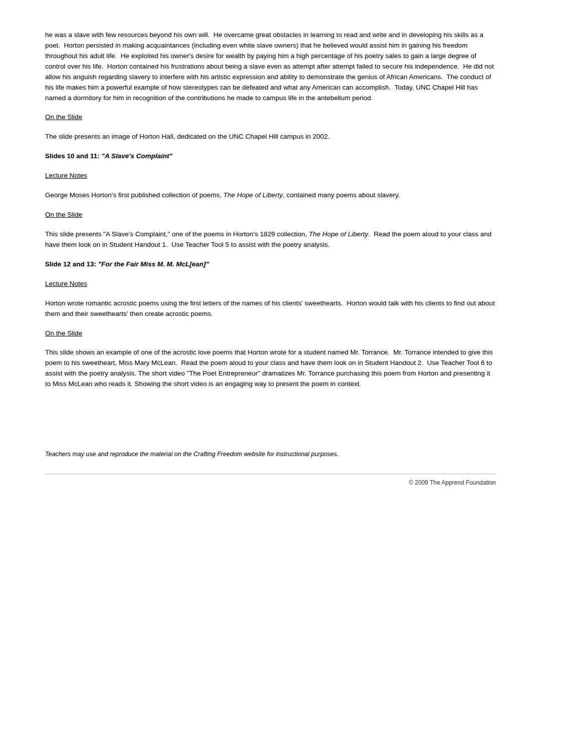he was a slave with few resources beyond his own will. He overcame great obstacles in learning to read and write and in developing his skills as a poet. Horton persisted in making acquaintances (including even white slave owners) that he believed would assist him in gaining his freedom throughout his adult life. He exploited his owner's desire for wealth by paying him a high percentage of his poetry sales to gain a large degree of control over his life. Horton contained his frustrations about being a slave even as attempt after attempt failed to secure his independence. He did not allow his anguish regarding slavery to interfere with his artistic expression and ability to demonstrate the genius of African Americans. The conduct of his life makes him a powerful example of how stereotypes can be defeated and what any American can accomplish. Today, UNC Chapel Hill has named a dormitory for him in recognition of the contributions he made to campus life in the antebellum period.
On the Slide
The slide presents an image of Horton Hall, dedicated on the UNC Chapel Hill campus in 2002.
Slides 10 and 11: "A Slave's Complaint"
Lecture Notes
George Moses Horton's first published collection of poems, The Hope of Liberty, contained many poems about slavery.
On the Slide
This slide presents "A Slave's Complaint," one of the poems in Horton's 1829 collection, The Hope of Liberty. Read the poem aloud to your class and have them look on in Student Handout 1. Use Teacher Tool 5 to assist with the poetry analysis.
Slide 12 and 13: "For the Fair Miss M. M. McL[ean]"
Lecture Notes
Horton wrote romantic acrostic poems using the first letters of the names of his clients' sweethearts. Horton would talk with his clients to find out about them and their sweethearts' then create acrostic poems.
On the Slide
This slide shows an example of one of the acrostic love poems that Horton wrote for a student named Mr. Torrance. Mr. Torrance intended to give this poem to his sweetheart, Miss Mary McLean. Read the poem aloud to your class and have them look on in Student Handout 2. Use Teacher Tool 6 to assist with the poetry analysis. The short video "The Poet Entrepreneur" dramatizes Mr. Torrance purchasing this poem from Horton and presenting it to Miss McLean who reads it. Showing the short video is an engaging way to present the poem in context.
Teachers may use and reproduce the material on the Crafting Freedom website for instructional purposes.
© 2009 The Apprend Foundation